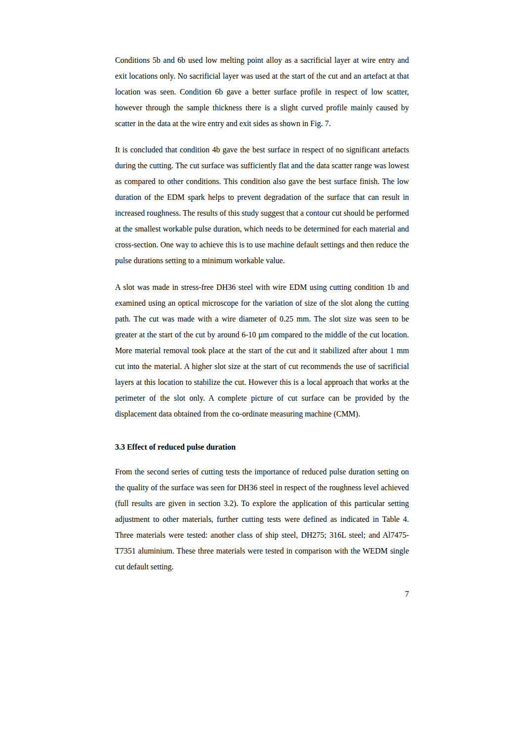Conditions 5b and 6b used low melting point alloy as a sacrificial layer at wire entry and exit locations only. No sacrificial layer was used at the start of the cut and an artefact at that location was seen. Condition 6b gave a better surface profile in respect of low scatter, however through the sample thickness there is a slight curved profile mainly caused by scatter in the data at the wire entry and exit sides as shown in Fig. 7.
It is concluded that condition 4b gave the best surface in respect of no significant artefacts during the cutting. The cut surface was sufficiently flat and the data scatter range was lowest as compared to other conditions. This condition also gave the best surface finish. The low duration of the EDM spark helps to prevent degradation of the surface that can result in increased roughness. The results of this study suggest that a contour cut should be performed at the smallest workable pulse duration, which needs to be determined for each material and cross-section. One way to achieve this is to use machine default settings and then reduce the pulse durations setting to a minimum workable value.
A slot was made in stress-free DH36 steel with wire EDM using cutting condition 1b and examined using an optical microscope for the variation of size of the slot along the cutting path. The cut was made with a wire diameter of 0.25 mm. The slot size was seen to be greater at the start of the cut by around 6-10 µm compared to the middle of the cut location. More material removal took place at the start of the cut and it stabilized after about 1 mm cut into the material. A higher slot size at the start of cut recommends the use of sacrificial layers at this location to stabilize the cut. However this is a local approach that works at the perimeter of the slot only. A complete picture of cut surface can be provided by the displacement data obtained from the co-ordinate measuring machine (CMM).
3.3 Effect of reduced pulse duration
From the second series of cutting tests the importance of reduced pulse duration setting on the quality of the surface was seen for DH36 steel in respect of the roughness level achieved (full results are given in section 3.2). To explore the application of this particular setting adjustment to other materials, further cutting tests were defined as indicated in Table 4. Three materials were tested: another class of ship steel, DH275; 316L steel; and Al7475-T7351 aluminium. These three materials were tested in comparison with the WEDM single cut default setting.
7